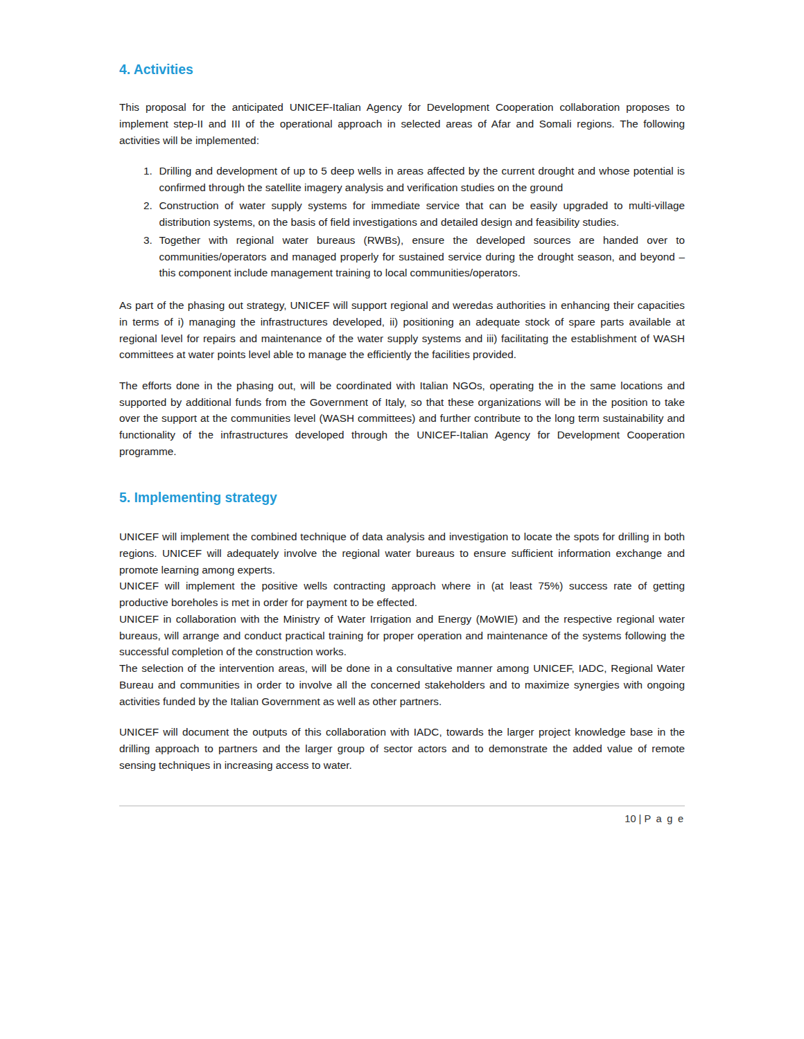4. Activities
This proposal for the anticipated UNICEF-Italian Agency for Development Cooperation collaboration proposes to implement step-II and III of the operational approach in selected areas of Afar and Somali regions. The following activities will be implemented:
Drilling and development of up to 5 deep wells in areas affected by the current drought and whose potential is confirmed through the satellite imagery analysis and verification studies on the ground
Construction of water supply systems for immediate service that can be easily upgraded to multi-village distribution systems, on the basis of field investigations and detailed design and feasibility studies.
Together with regional water bureaus (RWBs), ensure the developed sources are handed over to communities/operators and managed properly for sustained service during the drought season, and beyond – this component include management training to local communities/operators.
As part of the phasing out strategy, UNICEF will support regional and weredas authorities in enhancing their capacities in terms of i) managing the infrastructures developed, ii) positioning an adequate stock of spare parts available at regional level for repairs and maintenance of the water supply systems and iii) facilitating the establishment of WASH committees at water points level able to manage the efficiently the facilities provided.
The efforts done in the phasing out, will be coordinated with Italian NGOs, operating the in the same locations and supported by additional funds from the Government of Italy, so that these organizations will be in the position to take over the support at the communities level (WASH committees) and further contribute to the long term sustainability and functionality of the infrastructures developed through the UNICEF-Italian Agency for Development Cooperation programme.
5. Implementing strategy
UNICEF will implement the combined technique of data analysis and investigation to locate the spots for drilling in both regions. UNICEF will adequately involve the regional water bureaus to ensure sufficient information exchange and promote learning among experts.
UNICEF will implement the positive wells contracting approach where in (at least 75%) success rate of getting productive boreholes is met in order for payment to be effected.
UNICEF in collaboration with the Ministry of Water Irrigation and Energy (MoWIE) and the respective regional water bureaus, will arrange and conduct practical training for proper operation and maintenance of the systems following the successful completion of the construction works.
The selection of the intervention areas, will be done in a consultative manner among UNICEF, IADC, Regional Water Bureau and communities in order to involve all the concerned stakeholders and to maximize synergies with ongoing activities funded by the Italian Government as well as other partners.
UNICEF will document the outputs of this collaboration with IADC, towards the larger project knowledge base in the drilling approach to partners and the larger group of sector actors and to demonstrate the added value of remote sensing techniques in increasing access to water.
10 | P a g e